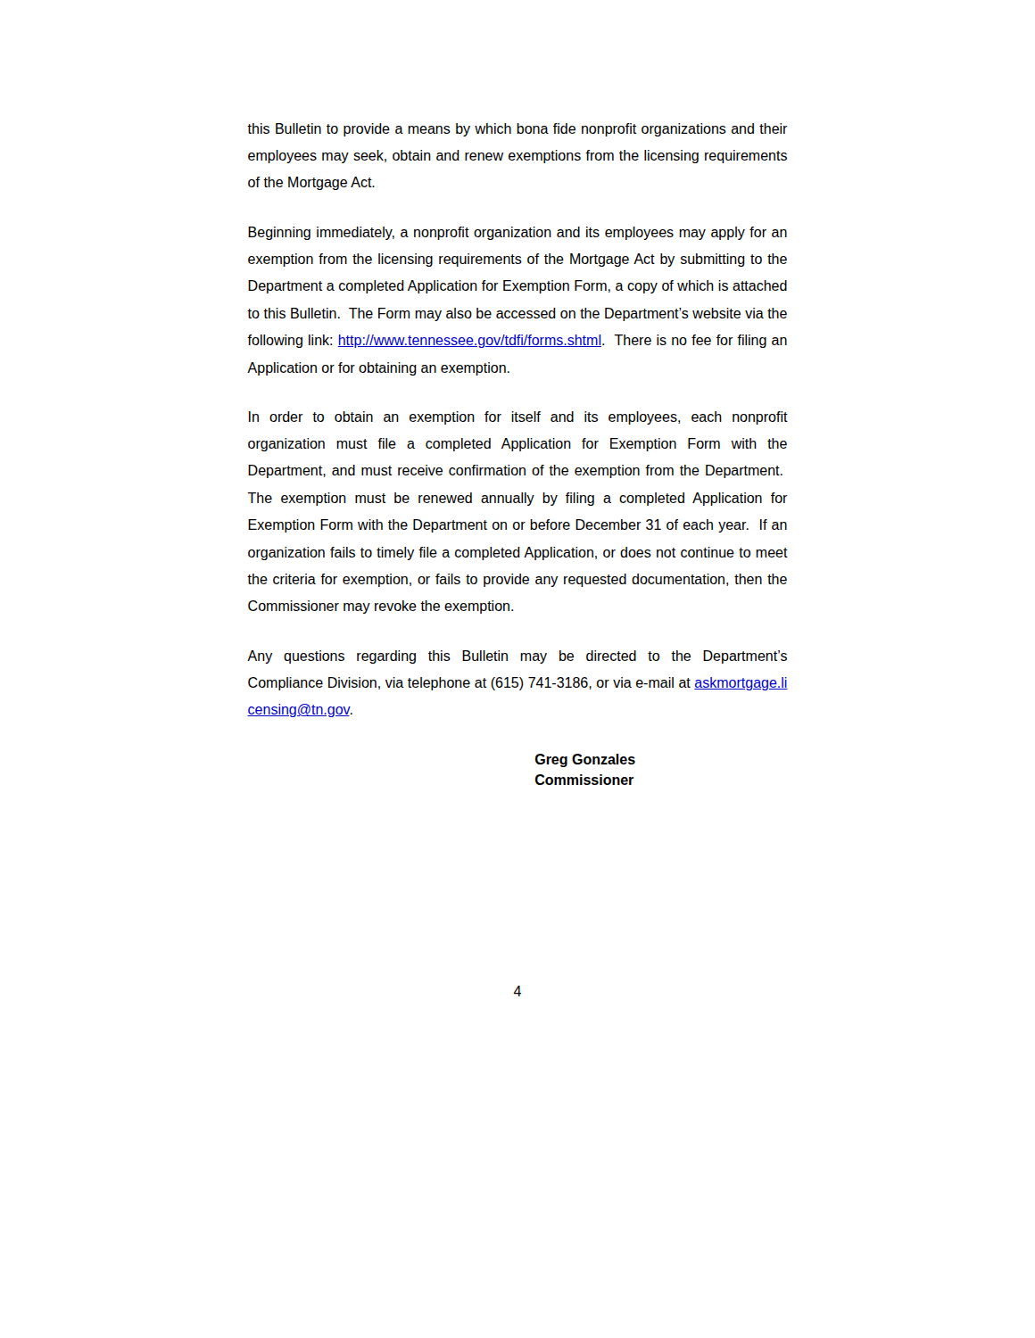this Bulletin to provide a means by which bona fide nonprofit organizations and their employees may seek, obtain and renew exemptions from the licensing requirements of the Mortgage Act.
Beginning immediately, a nonprofit organization and its employees may apply for an exemption from the licensing requirements of the Mortgage Act by submitting to the Department a completed Application for Exemption Form, a copy of which is attached to this Bulletin. The Form may also be accessed on the Department’s website via the following link: http://www.tennessee.gov/tdfi/forms.shtml. There is no fee for filing an Application or for obtaining an exemption.
In order to obtain an exemption for itself and its employees, each nonprofit organization must file a completed Application for Exemption Form with the Department, and must receive confirmation of the exemption from the Department. The exemption must be renewed annually by filing a completed Application for Exemption Form with the Department on or before December 31 of each year. If an organization fails to timely file a completed Application, or does not continue to meet the criteria for exemption, or fails to provide any requested documentation, then the Commissioner may revoke the exemption.
Any questions regarding this Bulletin may be directed to the Department’s Compliance Division, via telephone at (615) 741-3186, or via e-mail at askmortgage.licensing@tn.gov.
Greg Gonzales Commissioner
4